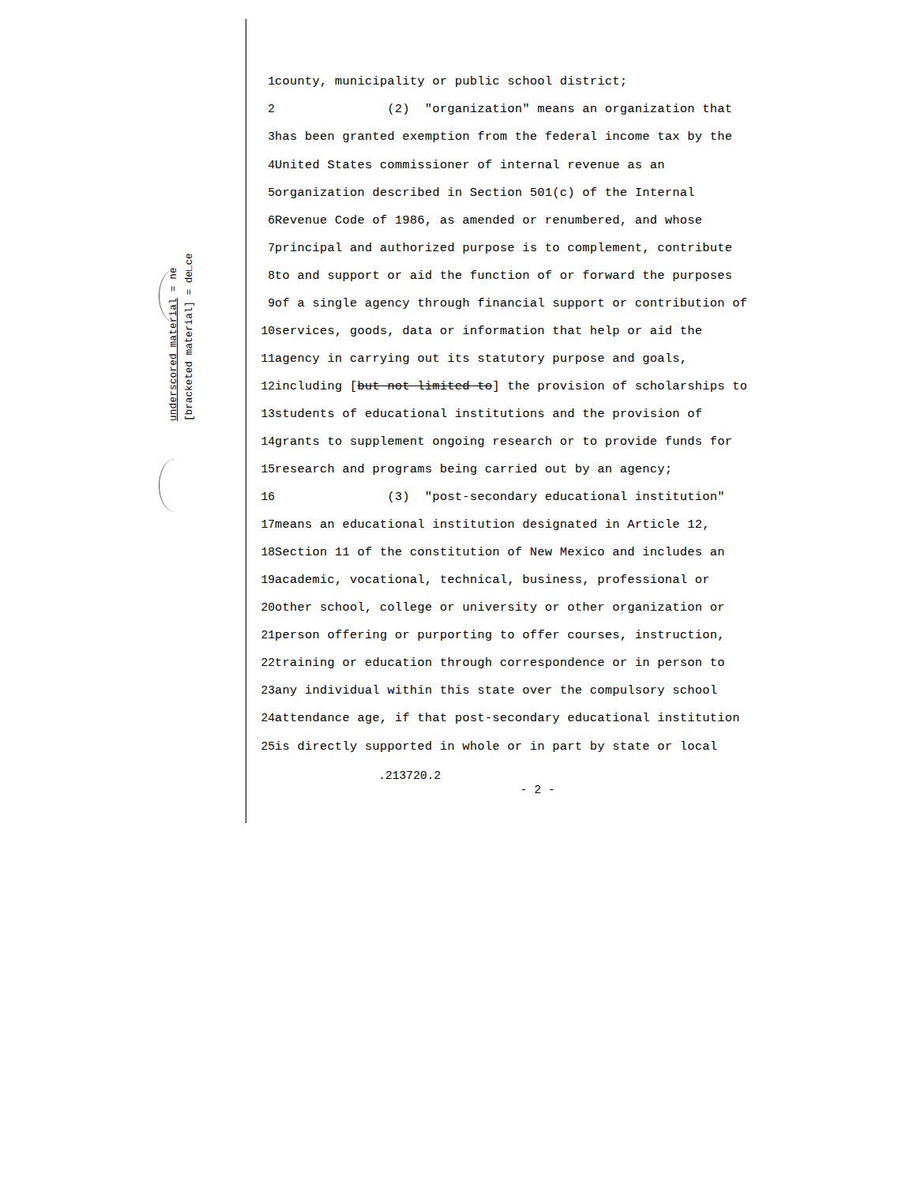underscored material = ne
[bracketed material] = de∟ce
| 1 | county, municipality or public school district; |
| 2 | (2) "organization" means an organization that |
| 3 | has been granted exemption from the federal income tax by the |
| 4 | United States commissioner of internal revenue as an |
| 5 | organization described in Section 501(c) of the Internal |
| 6 | Revenue Code of 1986, as amended or renumbered, and whose |
| 7 | principal and authorized purpose is to complement, contribute |
| 8 | to and support or aid the function of or forward the purposes |
| 9 | of a single agency through financial support or contribution of |
| 10 | services, goods, data or information that help or aid the |
| 11 | agency in carrying out its statutory purpose and goals, |
| 12 | including [ but not limited to ] the provision of scholarships to |
| 13 | students of educational institutions and the provision of |
| 14 | grants to supplement ongoing research or to provide funds for |
| 15 | research and programs being carried out by an agency; |
| 16 | (3) "post-secondary educational institution" |
| 17 | means an educational institution designated in Article 12, |
| 18 | Section 11 of the constitution of New Mexico and includes an |
| 19 | academic, vocational, technical, business, professional or |
| 20 | other school, college or university or other organization or |
| 21 | person offering or purporting to offer courses, instruction, |
| 22 | training or education through correspondence or in person to |
| 23 | any individual within this state over the compulsory school |
| 24 | attendance age, if that post-secondary educational institution |
| 25 | is directly supported in whole or in part by state or local |
.213720.2
- 2 -